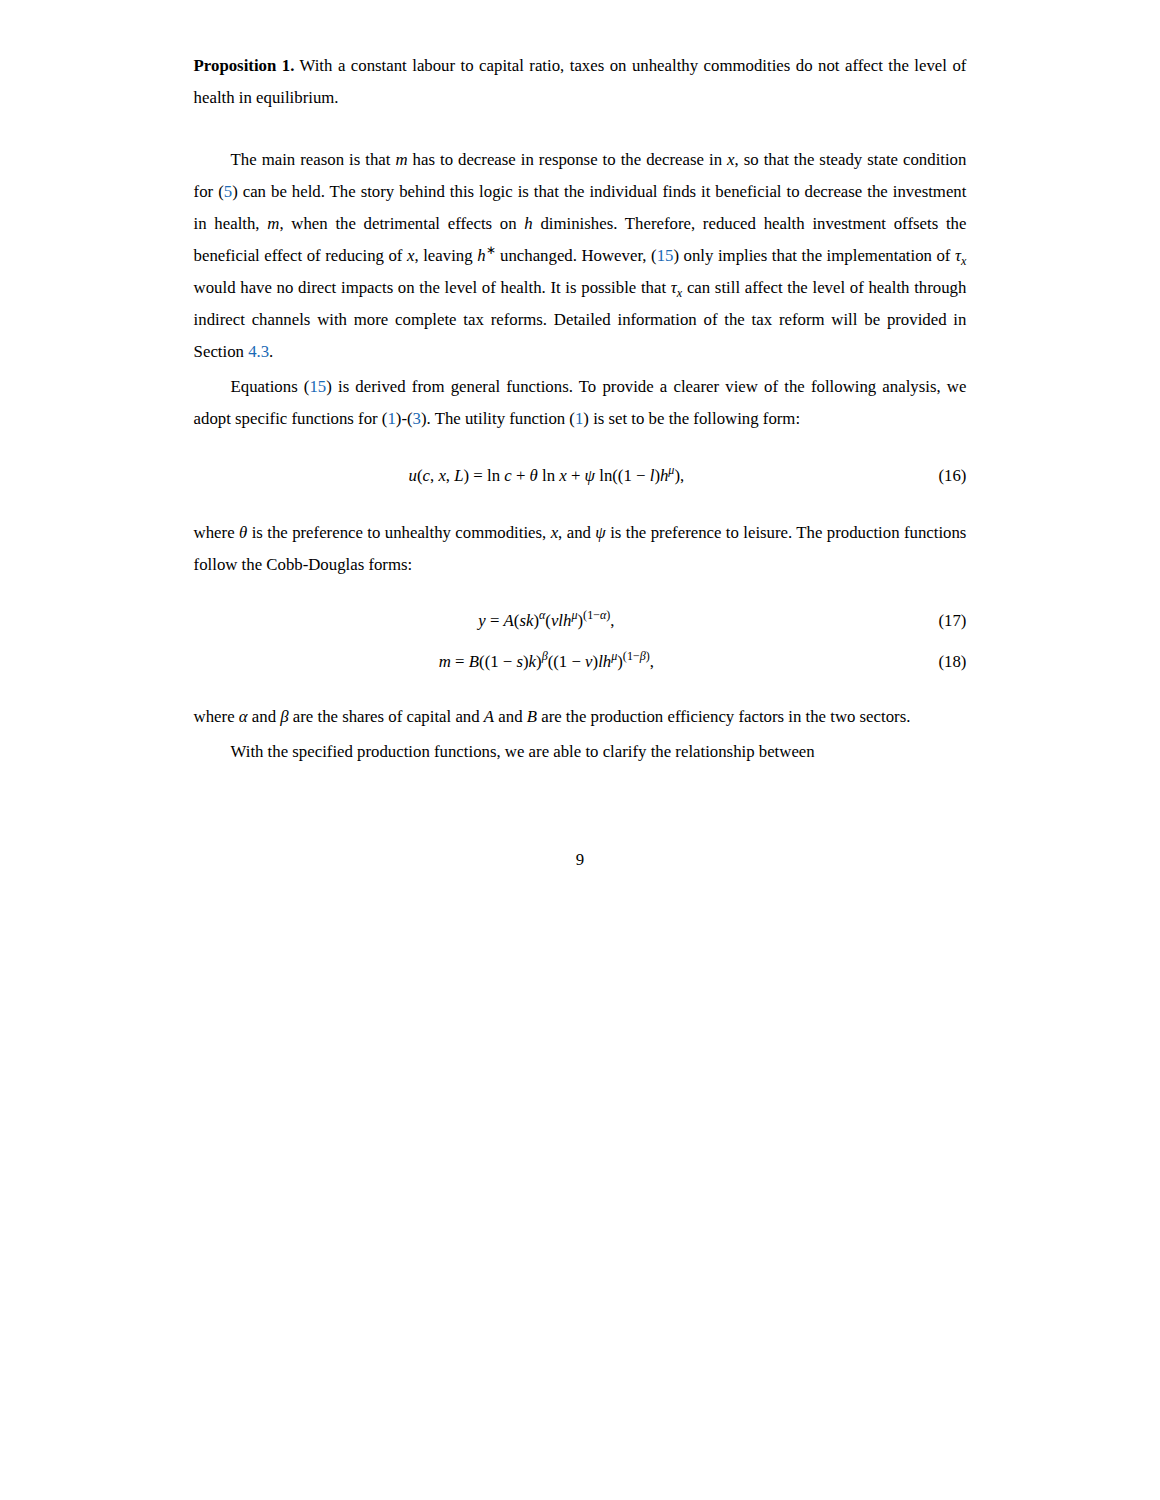Proposition 1. With a constant labour to capital ratio, taxes on unhealthy commodities do not affect the level of health in equilibrium.
The main reason is that m has to decrease in response to the decrease in x, so that the steady state condition for (5) can be held. The story behind this logic is that the individual finds it beneficial to decrease the investment in health, m, when the detrimental effects on h diminishes. Therefore, reduced health investment offsets the beneficial effect of reducing of x, leaving h∗ unchanged. However, (15) only implies that the implementation of τx would have no direct impacts on the level of health. It is possible that τx can still affect the level of health through indirect channels with more complete tax reforms. Detailed information of the tax reform will be provided in Section 4.3.
Equations (15) is derived from general functions. To provide a clearer view of the following analysis, we adopt specific functions for (1)-(3). The utility function (1) is set to be the following form:
u(c, x, L) = ln c + θ ln x + ψ ln((1 − l)hμ),
(16)
where θ is the preference to unhealthy commodities, x, and ψ is the preference to leisure. The production functions follow the Cobb-Douglas forms:
y = A(sk)α(vlhμ)(1−α),
(17)
m = B((1 − s)k)β((1 − v)lhμ)(1−β),
(18)
where α and β are the shares of capital and A and B are the production efficiency factors in the two sectors.
With the specified production functions, we are able to clarify the relationship between
9